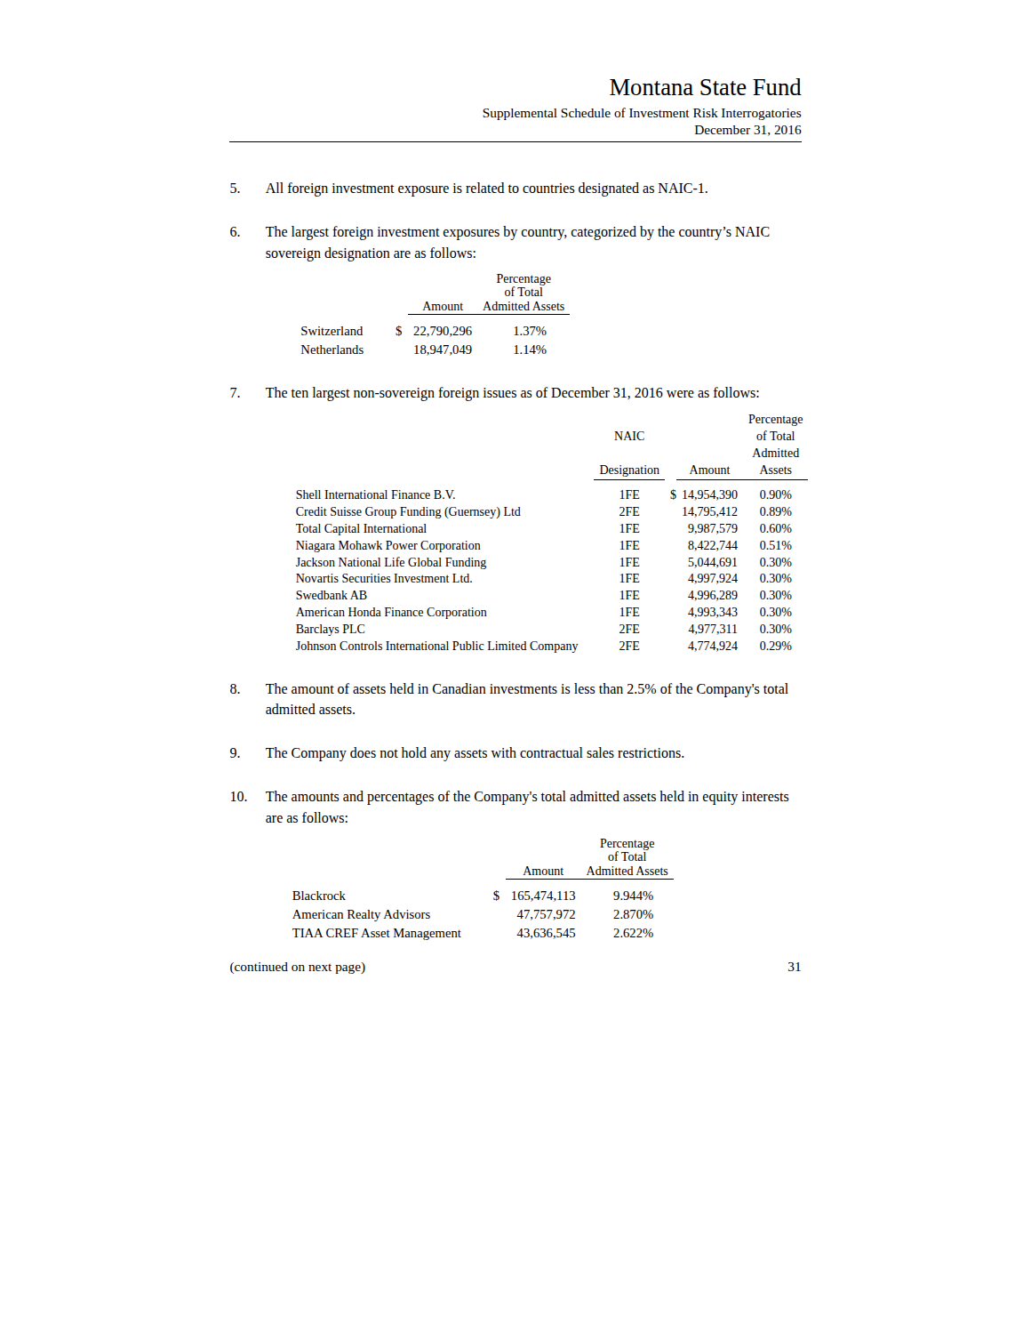Montana State Fund
Supplemental Schedule of Investment Risk Interrogatories
December 31, 2016
5. All foreign investment exposure is related to countries designated as NAIC-1.
6. The largest foreign investment exposures by country, categorized by the country’s NAIC sovereign designation are as follows:
| | | | Percentage of Total |
| | | Amount | Admitted Assets |
| Switzerland | $ | 22,790,296 | 1.37% |
| Netherlands | | 18,947,049 | 1.14% |
7. The ten largest non-sovereign foreign issues as of December 31, 2016 were as follows:
| | | | | Percentage |
| | NAIC | | | of Total |
| | Designation | | Amount | Admitted Assets |
| Shell International Finance B.V. | 1FE | $ | 14,954,390 | 0.90% |
| Credit Suisse Group Funding (Guernsey) Ltd | 2FE | | 14,795,412 | 0.89% |
| Total Capital International | 1FE | | 9,987,579 | 0.60% |
| Niagara Mohawk Power Corporation | 1FE | | 8,422,744 | 0.51% |
| Jackson National Life Global Funding | 1FE | | 5,044,691 | 0.30% |
| Novartis Securities Investment Ltd. | 1FE | | 4,997,924 | 0.30% |
| Swedbank AB | 1FE | | 4,996,289 | 0.30% |
| American Honda Finance Corporation | 1FE | | 4,993,343 | 0.30% |
| Barclays PLC | 2FE | | 4,977,311 | 0.30% |
| Johnson Controls International Public Limited Company | 2FE | | 4,774,924 | 0.29% |
8. The amount of assets held in Canadian investments is less than 2.5% of the Company's total admitted assets.
9. The Company does not hold any assets with contractual sales restrictions.
10. The amounts and percentages of the Company's total admitted assets held in equity interests are as follows:
| | | | Percentage of Total |
| | | Amount | Admitted Assets |
| Blackrock | $ | 165,474,113 | 9.944% |
| American Realty Advisors | | 47,757,972 | 2.870% |
| TIAA CREF Asset Management | | 43,636,545 | 2.622% |
(continued on next page) 31